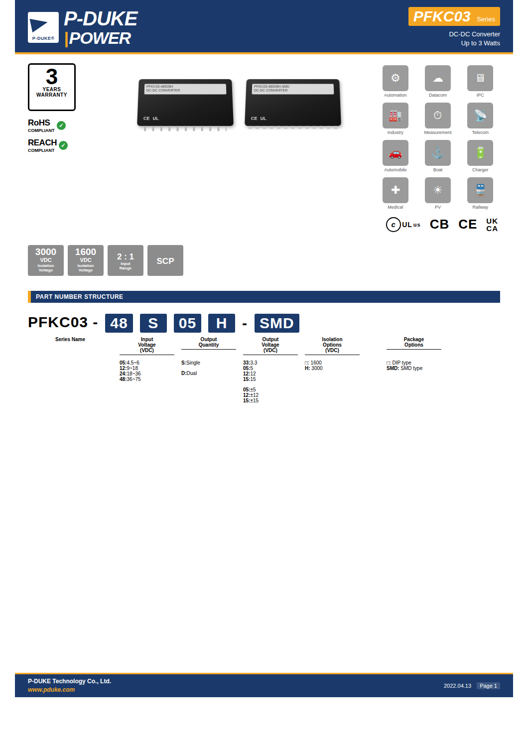P-DUKE®
P-DUKE
|POWER
PFKC03 Series
DC-DC Converter
Up to 3 Watts
3
YEARS
WARRANTY
RoHSCOMPLIANT ✓
REACHCOMPLIANT ✓
PFKC03-48S05H
DC-DC CONVERTER
CE UL
PFKC03-48S05H-SMD
DC-DC CONVERTER
CE UL
⚙
Automation
☁
Datacom
🖥
IPC
🏭
Industry
⏱
Measurement
📡
Telecom
🚗
Automobile
⚓
Boat
🔋
Charger
✚
Medical
☀
PV
🚆
Railway
c ULus CB CE UK
CA
3000 VDCIsolation
Voltage
1600 VDCIsolation
Voltage
2 : 1 Input
Range
SCP
PART NUMBER STRUCTURE
PFKC03 - 48 S 05 H - SMD
Series Name
Input
Voltage
(VDC)
Output
Quantity
Output
Voltage
(VDC)
Isolation
Options
(VDC)
Package
Options
05: 4.5~6
12: 9~18
24: 18~36
48: 36~75
S: Single
D: Dual
33: 3.3
05: 5
12: 12
15: 15
05:±5
12:±12
15:±15
□: 1600
H: 3000
□: DIP type
SMD: SMD type
P-DUKE Technology Co., Ltd.
www.pduke.com
2022.04.13 Page 1